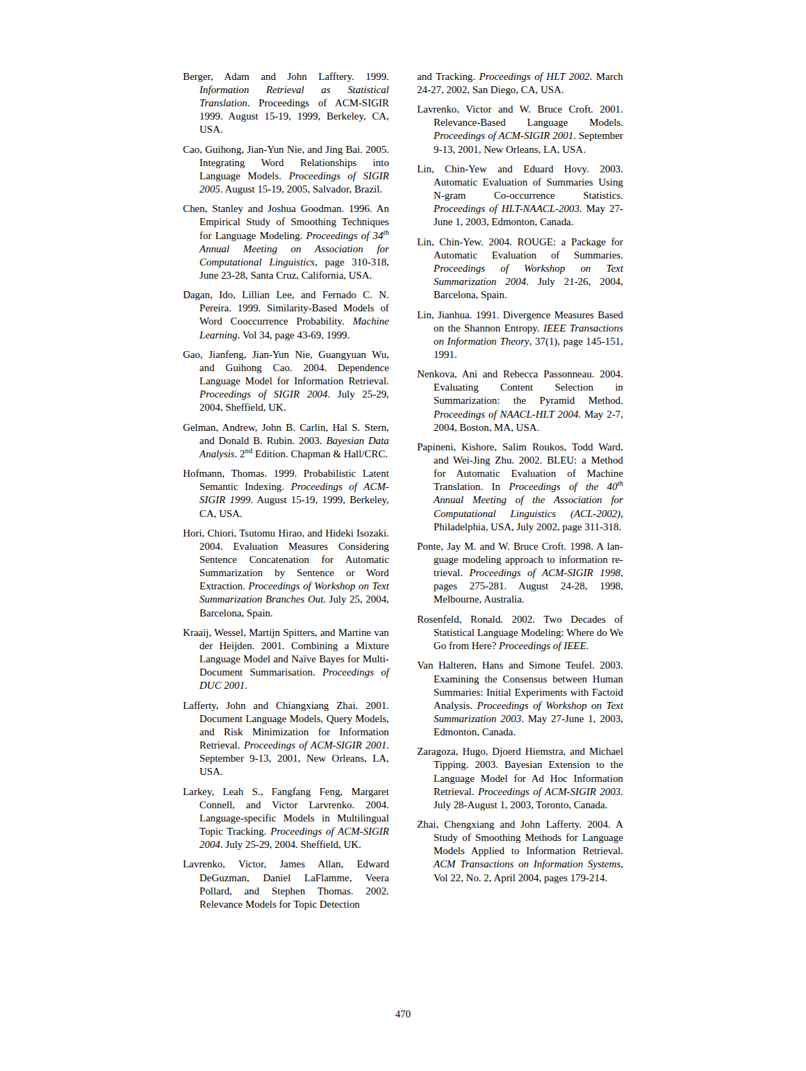Berger, Adam and John Lafftery. 1999. Information Retrieval as Statistical Translation. Proceedings of ACM-SIGIR 1999. August 15-19, 1999, Berkeley, CA, USA.
Cao, Guihong, Jian-Yun Nie, and Jing Bai. 2005. Integrating Word Relationships into Language Models. Proceedings of SIGIR 2005. August 15-19, 2005, Salvador, Brazil.
Chen, Stanley and Joshua Goodman. 1996. An Empirical Study of Smoothing Techniques for Language Modeling. Proceedings of 34th Annual Meeting on Association for Computational Linguistics, page 310-318, June 23-28, Santa Cruz, California, USA.
Dagan, Ido, Lillian Lee, and Fernado C. N. Pereira. 1999. Similarity-Based Models of Word Cooccurrence Probability. Machine Learning. Vol 34, page 43-69, 1999.
Gao, Jianfeng, Jian-Yun Nie, Guangyuan Wu, and Guihong Cao. 2004. Dependence Language Model for Information Retrieval. Proceedings of SIGIR 2004. July 25-29, 2004, Sheffield, UK.
Gelman, Andrew, John B. Carlin, Hal S. Stern, and Donald B. Rubin. 2003. Bayesian Data Analysis. 2nd Edition. Chapman & Hall/CRC.
Hofmann, Thomas. 1999. Probabilistic Latent Semantic Indexing. Proceedings of ACM-SIGIR 1999. August 15-19, 1999, Berkeley, CA, USA.
Hori, Chiori, Tsutomu Hirao, and Hideki Isozaki. 2004. Evaluation Measures Considering Sentence Concatenation for Automatic Summarization by Sentence or Word Extraction. Proceedings of Workshop on Text Summarization Branches Out. July 25, 2004, Barcelona, Spain.
Kraaij, Wessel, Martijn Spitters, and Martine van der Heijden. 2001. Combining a Mixture Language Model and Naïve Bayes for Multi-Document Summarisation. Proceedings of DUC 2001.
Lafferty, John and Chiangxiang Zhai. 2001. Document Language Models, Query Models, and Risk Minimization for Information Retrieval. Proceedings of ACM-SIGIR 2001. September 9-13, 2001, New Orleans, LA, USA.
Larkey, Leah S., Fangfang Feng, Margaret Connell, and Victor Larvrenko. 2004. Language-specific Models in Multilingual Topic Tracking. Proceedings of ACM-SIGIR 2004. July 25-29, 2004. Sheffield, UK.
Lavrenko, Victor, James Allan, Edward DeGuzman, Daniel LaFlamme, Veera Pollard, and Stephen Thomas. 2002. Relevance Models for Topic Detection
and Tracking. Proceedings of HLT 2002. March 24-27, 2002, San Diego, CA, USA.
Lavrenko, Victor and W. Bruce Croft. 2001. Relevance-Based Language Models. Proceedings of ACM-SIGIR 2001. September 9-13, 2001, New Orleans, LA, USA.
Lin, Chin-Yew and Eduard Hovy. 2003. Automatic Evaluation of Summaries Using N-gram Co-occurrence Statistics. Proceedings of HLT-NAACL-2003. May 27-June 1, 2003, Edmonton, Canada.
Lin, Chin-Yew. 2004. ROUGE: a Package for Automatic Evaluation of Summaries. Proceedings of Workshop on Text Summarization 2004. July 21-26, 2004, Barcelona, Spain.
Lin, Jianhua. 1991. Divergence Measures Based on the Shannon Entropy. IEEE Transactions on Information Theory, 37(1), page 145-151, 1991.
Nenkova, Ani and Rebecca Passonneau. 2004. Evaluating Content Selection in Summarization: the Pyramid Method. Proceedings of NAACL-HLT 2004. May 2-7, 2004, Boston, MA, USA.
Papineni, Kishore, Salim Roukos, Todd Ward, and Wei-Jing Zhu. 2002. BLEU: a Method for Automatic Evaluation of Machine Translation. In Proceedings of the 40th Annual Meeting of the Association for Computational Linguistics (ACL-2002), Philadelphia, USA, July 2002, page 311-318.
Ponte, Jay M. and W. Bruce Croft. 1998. A language modeling approach to information retrieval. Proceedings of ACM-SIGIR 1998, pages 275-281. August 24-28, 1998, Melbourne, Australia.
Rosenfeld, Ronald. 2002. Two Decades of Statistical Language Modeling: Where do We Go from Here? Proceedings of IEEE.
Van Halteren, Hans and Simone Teufel. 2003. Examining the Consensus between Human Summaries: Initial Experiments with Factoid Analysis. Proceedings of Workshop on Text Summarization 2003. May 27-June 1, 2003, Edmonton, Canada.
Zaragoza, Hugo, Djoerd Hiemstra, and Michael Tipping. 2003. Bayesian Extension to the Language Model for Ad Hoc Information Retrieval. Proceedings of ACM-SIGIR 2003. July 28-August 1, 2003, Toronto, Canada.
Zhai, Chengxiang and John Lafferty. 2004. A Study of Smoothing Methods for Language Models Applied to Information Retrieval. ACM Transactions on Information Systems, Vol 22, No. 2, April 2004, pages 179-214.
470